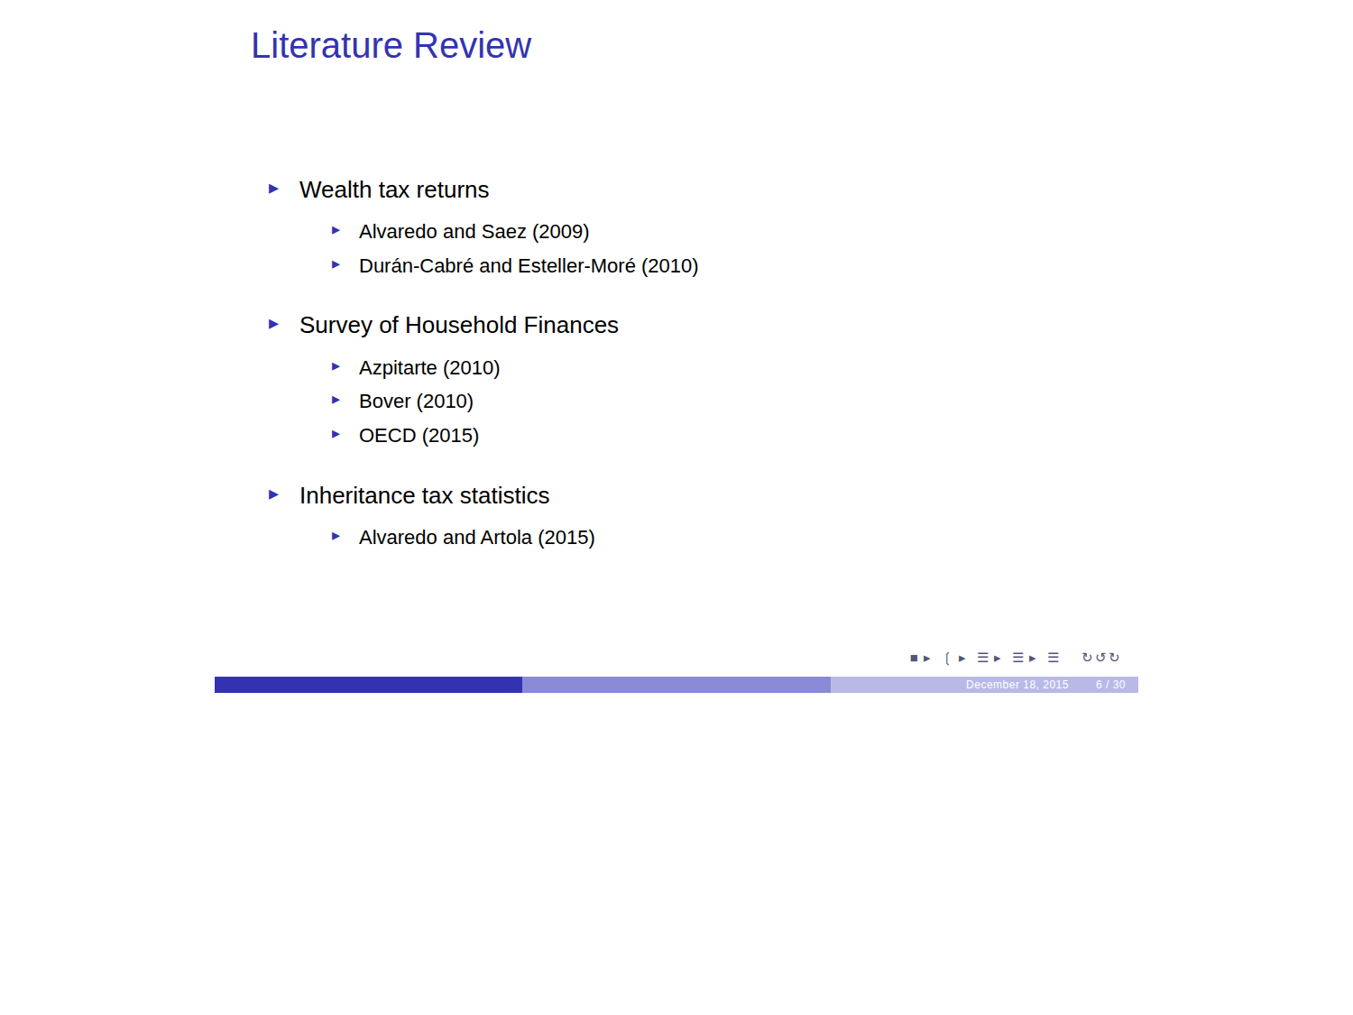Literature Review
Wealth tax returns
Alvaredo and Saez (2009)
Durán-Cabré and Esteller-Moré (2010)
Survey of Household Finances
Azpitarte (2010)
Bover (2010)
OECD (2015)
Inheritance tax statistics
Alvaredo and Artola (2015)
■▸ ❲▸ ☰▸ ☰▸ ☰ ↻↺↻
December 18, 20156 / 30